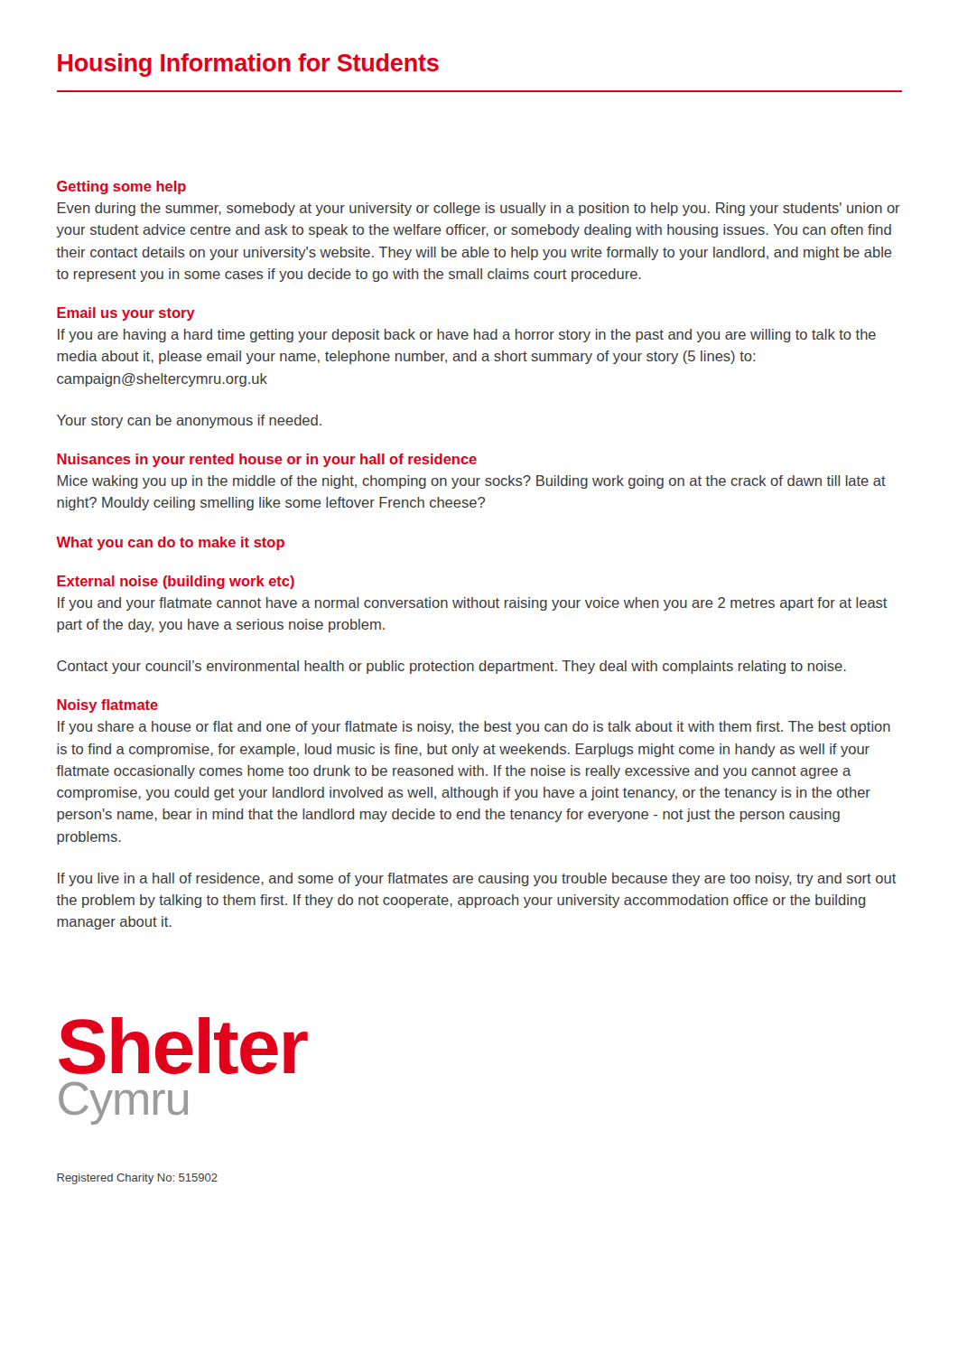Housing Information for Students
Getting some help
Even during the summer, somebody at your university or college is usually in a position to help you. Ring your students' union or your student advice centre and ask to speak to the welfare officer, or somebody dealing with housing issues. You can often find their contact details on your university's website. They will be able to help you write formally to your landlord, and might be able to represent you in some cases if you decide to go with the small claims court procedure.
Email us your story
If you are having a hard time getting your deposit back or have had a horror story in the past and you are willing to talk to the media about it, please email your name, telephone number, and a short summary of your story (5 lines) to: campaign@sheltercymru.org.uk
Your story can be anonymous if needed.
Nuisances in your rented house or in your hall of residence
Mice waking you up in the middle of the night, chomping on your socks? Building work going on at the crack of dawn till late at night? Mouldy ceiling smelling like some leftover French cheese?
What you can do to make it stop
External noise (building work etc)
If you and your flatmate cannot have a normal conversation without raising your voice when you are 2 metres apart for at least part of the day, you have a serious noise problem.
Contact your council’s environmental health or public protection department. They deal with complaints relating to noise.
Noisy flatmate
If you share a house or flat and one of your flatmate is noisy, the best you can do is talk about it with them first. The best option is to find a compromise, for example, loud music is fine, but only at weekends. Earplugs might come in handy as well if your flatmate occasionally comes home too drunk to be reasoned with. If the noise is really excessive and you cannot agree a compromise, you could get your landlord involved as well, although if you have a joint tenancy, or the tenancy is in the other person's name, bear in mind that the landlord may decide to end the tenancy for everyone - not just the person causing problems.
If you live in a hall of residence, and some of your flatmates are causing you trouble because they are too noisy, try and sort out the problem by talking to them first. If they do not cooperate, approach your university accommodation office or the building manager about it.
Shelter Cymru
Registered Charity No: 515902